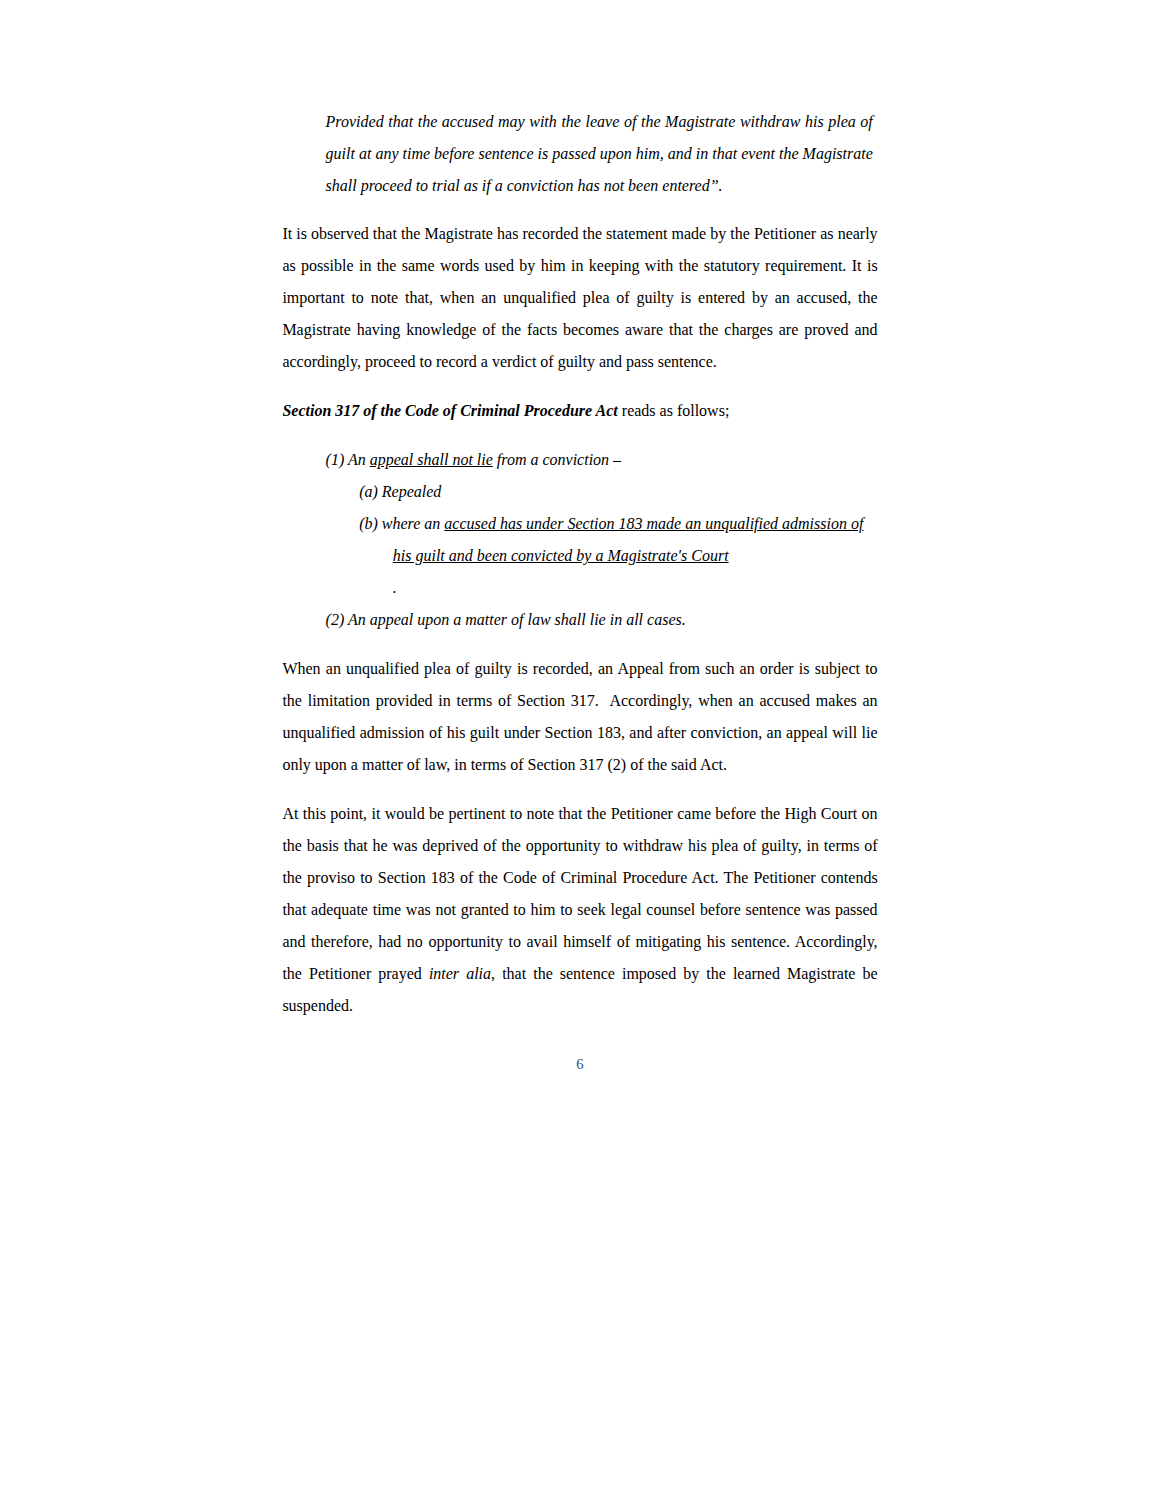Provided that the accused may with the leave of the Magistrate withdraw his plea of guilt at any time before sentence is passed upon him, and in that event the Magistrate shall proceed to trial as if a conviction has not been entered”.
It is observed that the Magistrate has recorded the statement made by the Petitioner as nearly as possible in the same words used by him in keeping with the statutory requirement. It is important to note that, when an unqualified plea of guilty is entered by an accused, the Magistrate having knowledge of the facts becomes aware that the charges are proved and accordingly, proceed to record a verdict of guilty and pass sentence.
Section 317 of the Code of Criminal Procedure Act reads as follows;
(1) An appeal shall not lie from a conviction –
(a) Repealed
(b) where an accused has under Section 183 made an unqualified admission of his guilt and been convicted by a Magistrate's Court.
(2) An appeal upon a matter of law shall lie in all cases.
When an unqualified plea of guilty is recorded, an Appeal from such an order is subject to the limitation provided in terms of Section 317. Accordingly, when an accused makes an unqualified admission of his guilt under Section 183, and after conviction, an appeal will lie only upon a matter of law, in terms of Section 317 (2) of the said Act.
At this point, it would be pertinent to note that the Petitioner came before the High Court on the basis that he was deprived of the opportunity to withdraw his plea of guilty, in terms of the proviso to Section 183 of the Code of Criminal Procedure Act. The Petitioner contends that adequate time was not granted to him to seek legal counsel before sentence was passed and therefore, had no opportunity to avail himself of mitigating his sentence. Accordingly, the Petitioner prayed inter alia, that the sentence imposed by the learned Magistrate be suspended.
6